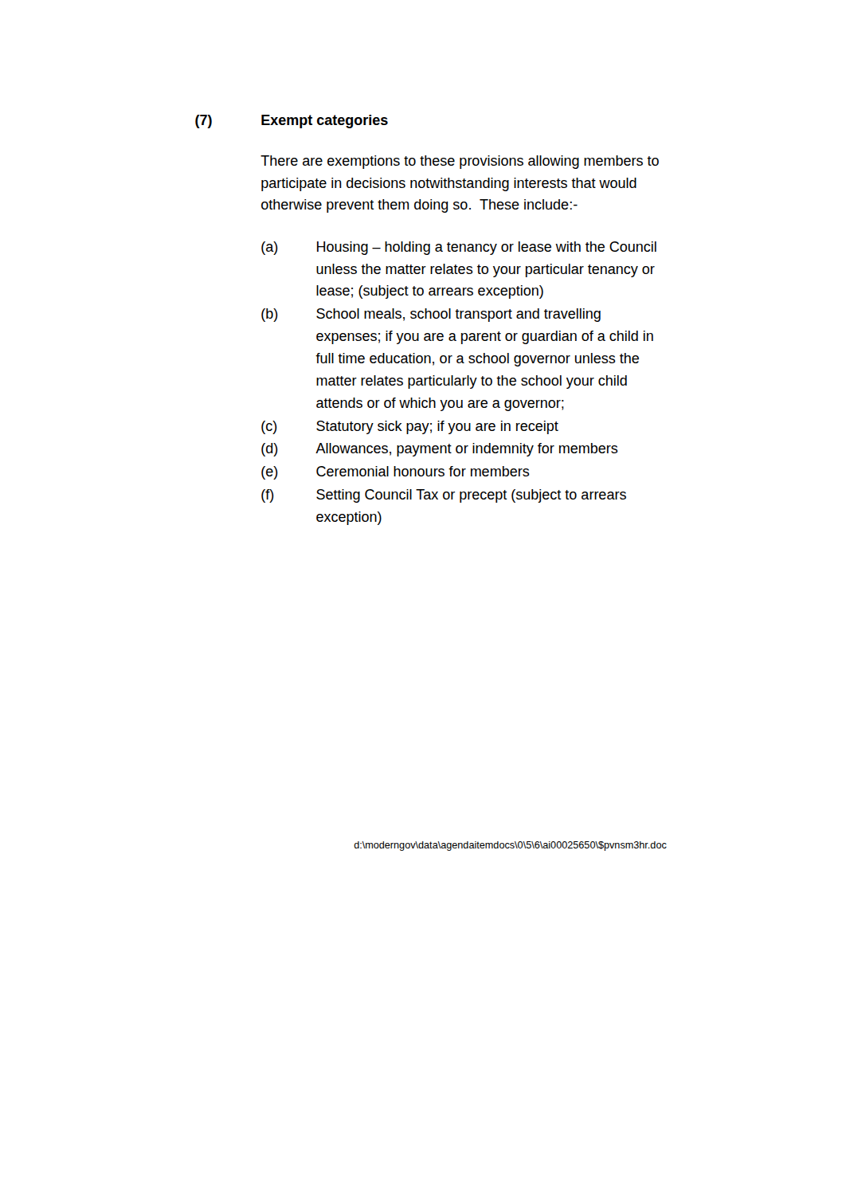(7) Exempt categories
There are exemptions to these provisions allowing members to participate in decisions notwithstanding interests that would otherwise prevent them doing so. These include:-
(a) Housing – holding a tenancy or lease with the Council unless the matter relates to your particular tenancy or lease; (subject to arrears exception)
(b) School meals, school transport and travelling expenses; if you are a parent or guardian of a child in full time education, or a school governor unless the matter relates particularly to the school your child attends or of which you are a governor;
(c) Statutory sick pay; if you are in receipt
(d) Allowances, payment or indemnity for members
(e) Ceremonial honours for members
(f) Setting Council Tax or precept (subject to arrears exception)
d:\moderngov\data\agendaitemdocs\0\5\6\ai00025650\$pvnsm3hr.doc